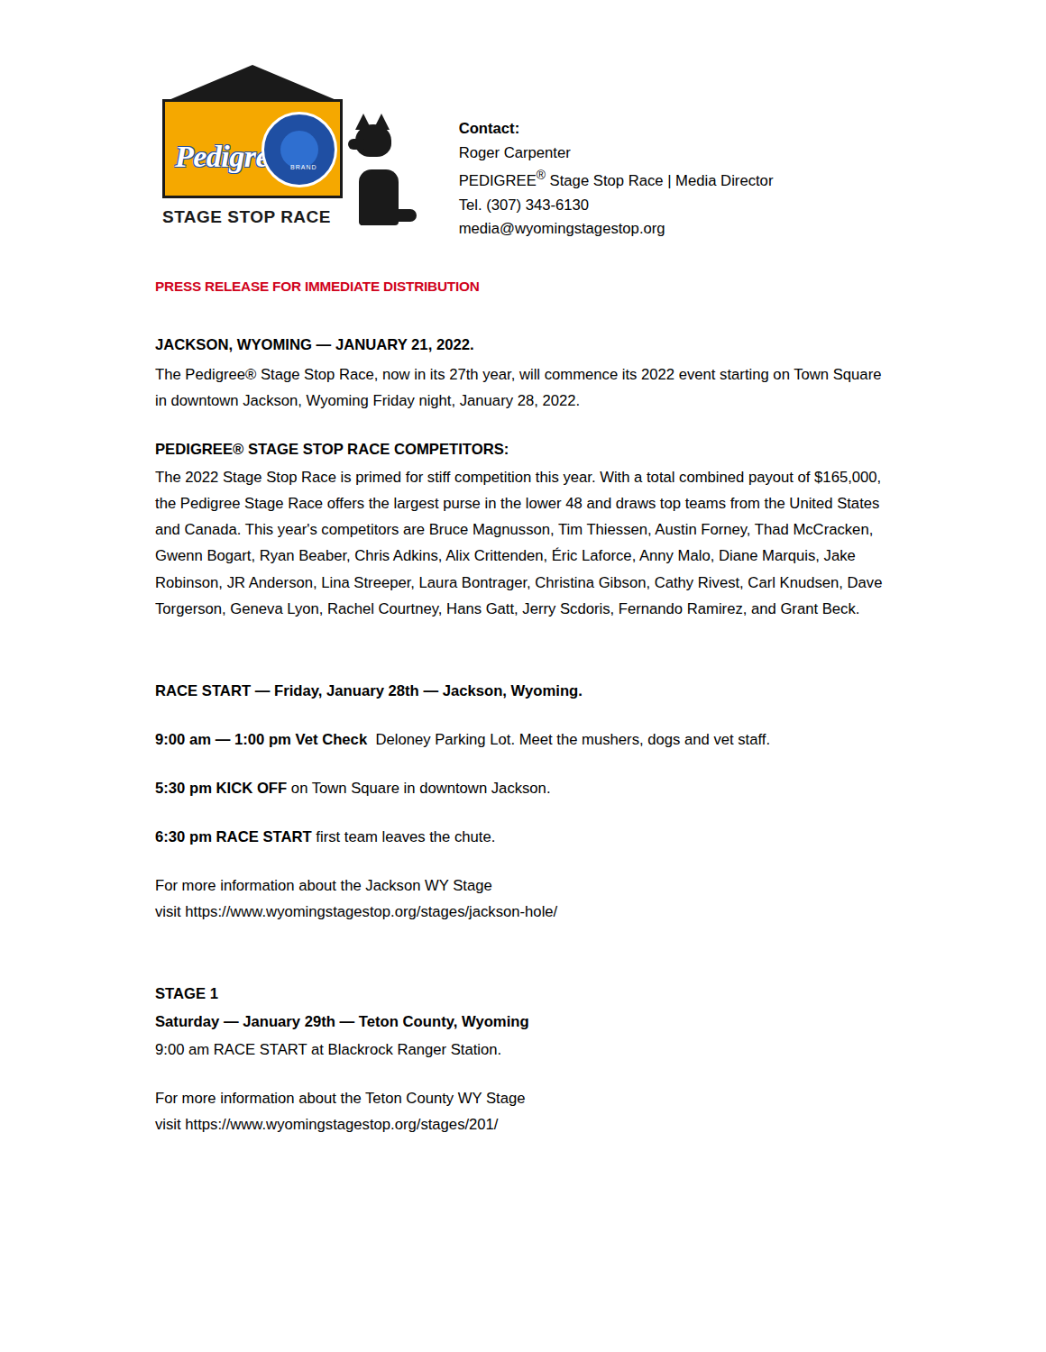Pedigree®
BRAND
STAGE STOP RACE
Contact:
Roger Carpenter
PEDIGREE® Stage Stop Race | Media Director
Tel. (307) 343-6130
media@wyomingstagestop.org
PRESS RELEASE FOR IMMEDIATE DISTRIBUTION
JACKSON, WYOMING — JANUARY 21, 2022.
The Pedigree® Stage Stop Race, now in its 27th year, will commence its 2022 event starting on Town Square in downtown Jackson, Wyoming Friday night, January 28, 2022.
PEDIGREE® STAGE STOP RACE COMPETITORS:
The 2022 Stage Stop Race is primed for stiff competition this year. With a total combined payout of $165,000, the Pedigree Stage Race offers the largest purse in the lower 48 and draws top teams from the United States and Canada. This year's competitors are Bruce Magnusson, Tim Thiessen, Austin Forney, Thad McCracken, Gwenn Bogart, Ryan Beaber, Chris Adkins, Alix Crittenden, Éric Laforce, Anny Malo, Diane Marquis, Jake Robinson, JR Anderson, Lina Streeper, Laura Bontrager, Christina Gibson, Cathy Rivest, Carl Knudsen, Dave Torgerson, Geneva Lyon, Rachel Courtney, Hans Gatt, Jerry Scdoris, Fernando Ramirez, and Grant Beck.
RACE START — Friday, January 28th — Jackson, Wyoming.
9:00 am — 1:00 pm Vet Check Deloney Parking Lot. Meet the mushers, dogs and vet staff.
5:30 pm KICK OFF on Town Square in downtown Jackson.
6:30 pm RACE START first team leaves the chute.
For more information about the Jackson WY Stage
visit https://www.wyomingstagestop.org/stages/jackson-hole/
STAGE 1
Saturday — January 29th — Teton County, Wyoming
9:00 am RACE START at Blackrock Ranger Station.
For more information about the Teton County WY Stage
visit https://www.wyomingstagestop.org/stages/201/